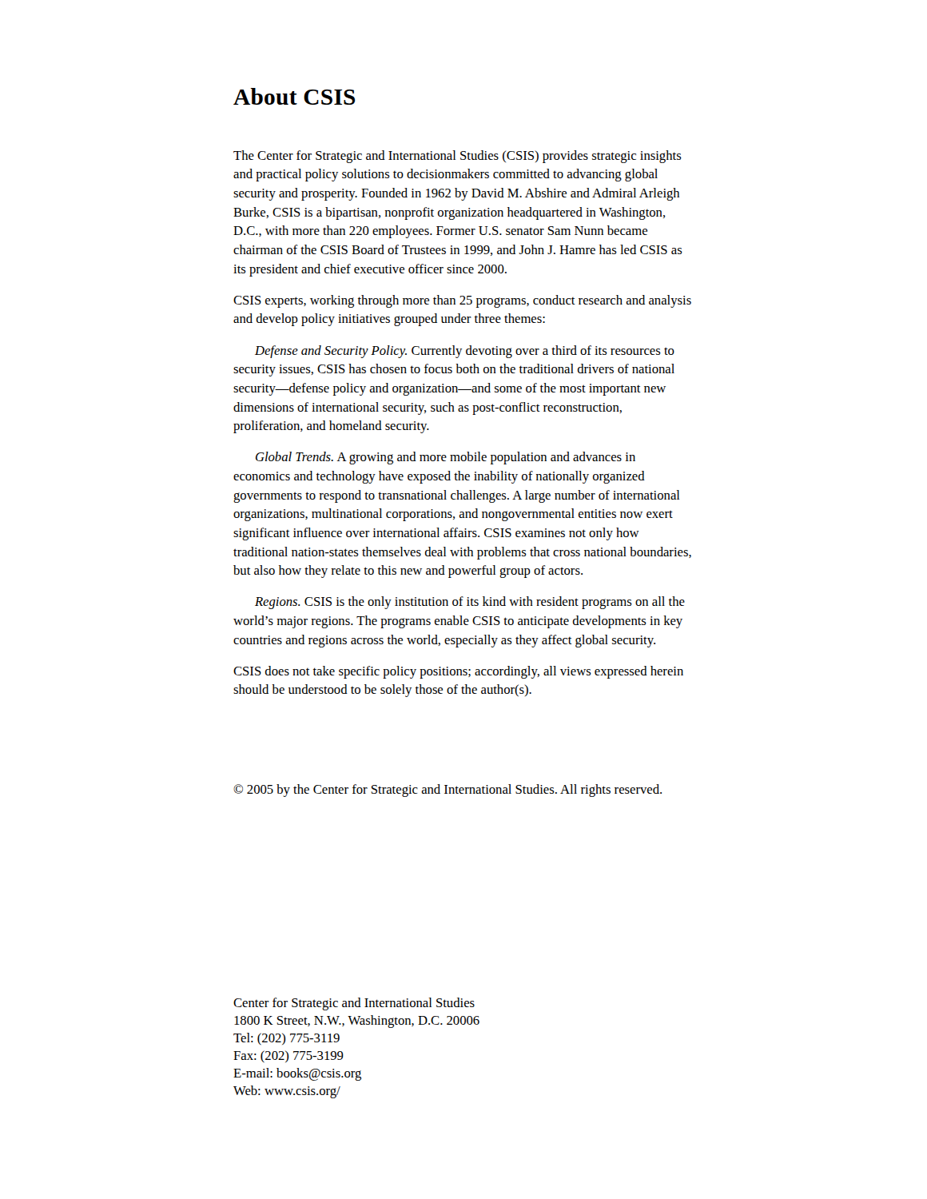About CSIS
The Center for Strategic and International Studies (CSIS) provides strategic insights and practical policy solutions to decisionmakers committed to advancing global security and prosperity. Founded in 1962 by David M. Abshire and Admiral Arleigh Burke, CSIS is a bipartisan, nonprofit organization headquartered in Washington, D.C., with more than 220 employees. Former U.S. senator Sam Nunn became chairman of the CSIS Board of Trustees in 1999, and John J. Hamre has led CSIS as its president and chief executive officer since 2000.
CSIS experts, working through more than 25 programs, conduct research and analysis and develop policy initiatives grouped under three themes:
Defense and Security Policy. Currently devoting over a third of its resources to security issues, CSIS has chosen to focus both on the traditional drivers of national security—defense policy and organization—and some of the most important new dimensions of international security, such as post-conflict reconstruction, proliferation, and homeland security.
Global Trends. A growing and more mobile population and advances in economics and technology have exposed the inability of nationally organized governments to respond to transnational challenges. A large number of international organizations, multinational corporations, and nongovernmental entities now exert significant influence over international affairs. CSIS examines not only how traditional nation-states themselves deal with problems that cross national boundaries, but also how they relate to this new and powerful group of actors.
Regions. CSIS is the only institution of its kind with resident programs on all the world’s major regions. The programs enable CSIS to anticipate developments in key countries and regions across the world, especially as they affect global security.
CSIS does not take specific policy positions; accordingly, all views expressed herein should be understood to be solely those of the author(s).
© 2005 by the Center for Strategic and International Studies. All rights reserved.
Center for Strategic and International Studies
1800 K Street, N.W., Washington, D.C. 20006
Tel: (202) 775-3119
Fax: (202) 775-3199
E-mail: books@csis.org
Web: www.csis.org/